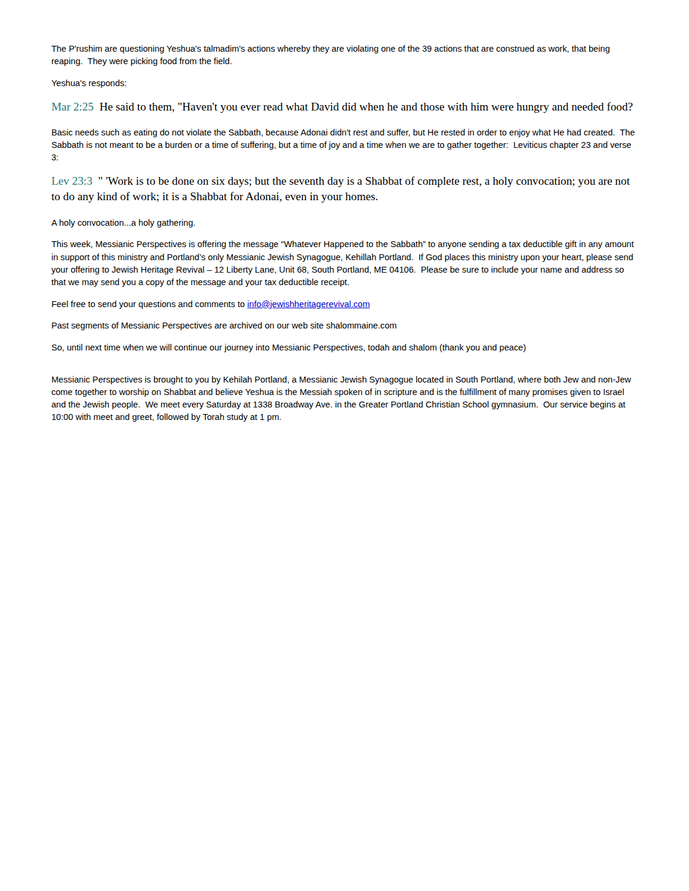The P'rushim are questioning Yeshua's talmadim's actions whereby they are violating one of the 39 actions that are construed as work, that being reaping. They were picking food from the field.
Yeshua's responds:
Mar 2:25 He said to them, "Haven't you ever read what David did when he and those with him were hungry and needed food?
Basic needs such as eating do not violate the Sabbath, because Adonai didn't rest and suffer, but He rested in order to enjoy what He had created. The Sabbath is not meant to be a burden or a time of suffering, but a time of joy and a time when we are to gather together: Leviticus chapter 23 and verse 3:
Lev 23:3 " 'Work is to be done on six days; but the seventh day is a Shabbat of complete rest, a holy convocation; you are not to do any kind of work; it is a Shabbat for Adonai, even in your homes.
A holy convocation...a holy gathering.
This week, Messianic Perspectives is offering the message “Whatever Happened to the Sabbath” to anyone sending a tax deductible gift in any amount in support of this ministry and Portland’s only Messianic Jewish Synagogue, Kehillah Portland. If God places this ministry upon your heart, please send your offering to Jewish Heritage Revival – 12 Liberty Lane, Unit 68, South Portland, ME 04106. Please be sure to include your name and address so that we may send you a copy of the message and your tax deductible receipt.
Feel free to send your questions and comments to info@jewishheritagerevival.com
Past segments of Messianic Perspectives are archived on our web site shalommaine.com
So, until next time when we will continue our journey into Messianic Perspectives, todah and shalom (thank you and peace)
Messianic Perspectives is brought to you by Kehilah Portland, a Messianic Jewish Synagogue located in South Portland, where both Jew and non-Jew come together to worship on Shabbat and believe Yeshua is the Messiah spoken of in scripture and is the fulfillment of many promises given to Israel and the Jewish people. We meet every Saturday at 1338 Broadway Ave. in the Greater Portland Christian School gymnasium. Our service begins at 10:00 with meet and greet, followed by Torah study at 1 pm.